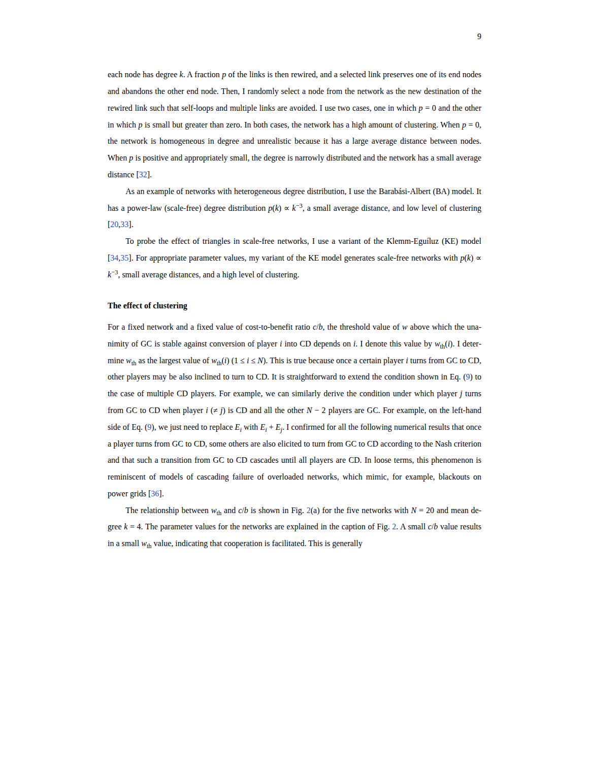9
each node has degree k. A fraction p of the links is then rewired, and a selected link preserves one of its end nodes and abandons the other end node. Then, I randomly select a node from the network as the new destination of the rewired link such that self-loops and multiple links are avoided. I use two cases, one in which p = 0 and the other in which p is small but greater than zero. In both cases, the network has a high amount of clustering. When p = 0, the network is homogeneous in degree and unrealistic because it has a large average distance between nodes. When p is positive and appropriately small, the degree is narrowly distributed and the network has a small average distance [32].
As an example of networks with heterogeneous degree distribution, I use the Barabási-Albert (BA) model. It has a power-law (scale-free) degree distribution p(k) ∝ k−3, a small average distance, and low level of clustering [20,33].
To probe the effect of triangles in scale-free networks, I use a variant of the Klemm-Eguíluz (KE) model [34,35]. For appropriate parameter values, my variant of the KE model generates scale-free networks with p(k) ∝ k−3, small average distances, and a high level of clustering.
The effect of clustering
For a fixed network and a fixed value of cost-to-benefit ratio c/b, the threshold value of w above which the unanimity of GC is stable against conversion of player i into CD depends on i. I denote this value by wth(i). I determine wth as the largest value of wth(i) (1 ≤ i ≤ N). This is true because once a certain player i turns from GC to CD, other players may be also inclined to turn to CD. It is straightforward to extend the condition shown in Eq. (9) to the case of multiple CD players. For example, we can similarly derive the condition under which player j turns from GC to CD when player i (≠ j) is CD and all the other N − 2 players are GC. For example, on the left-hand side of Eq. (9), we just need to replace Ei with Ei + Ej. I confirmed for all the following numerical results that once a player turns from GC to CD, some others are also elicited to turn from GC to CD according to the Nash criterion and that such a transition from GC to CD cascades until all players are CD. In loose terms, this phenomenon is reminiscent of models of cascading failure of overloaded networks, which mimic, for example, blackouts on power grids [36].
The relationship between wth and c/b is shown in Fig. 2(a) for the five networks with N = 20 and mean degree k = 4. The parameter values for the networks are explained in the caption of Fig. 2. A small c/b value results in a small wth value, indicating that cooperation is facilitated. This is generally